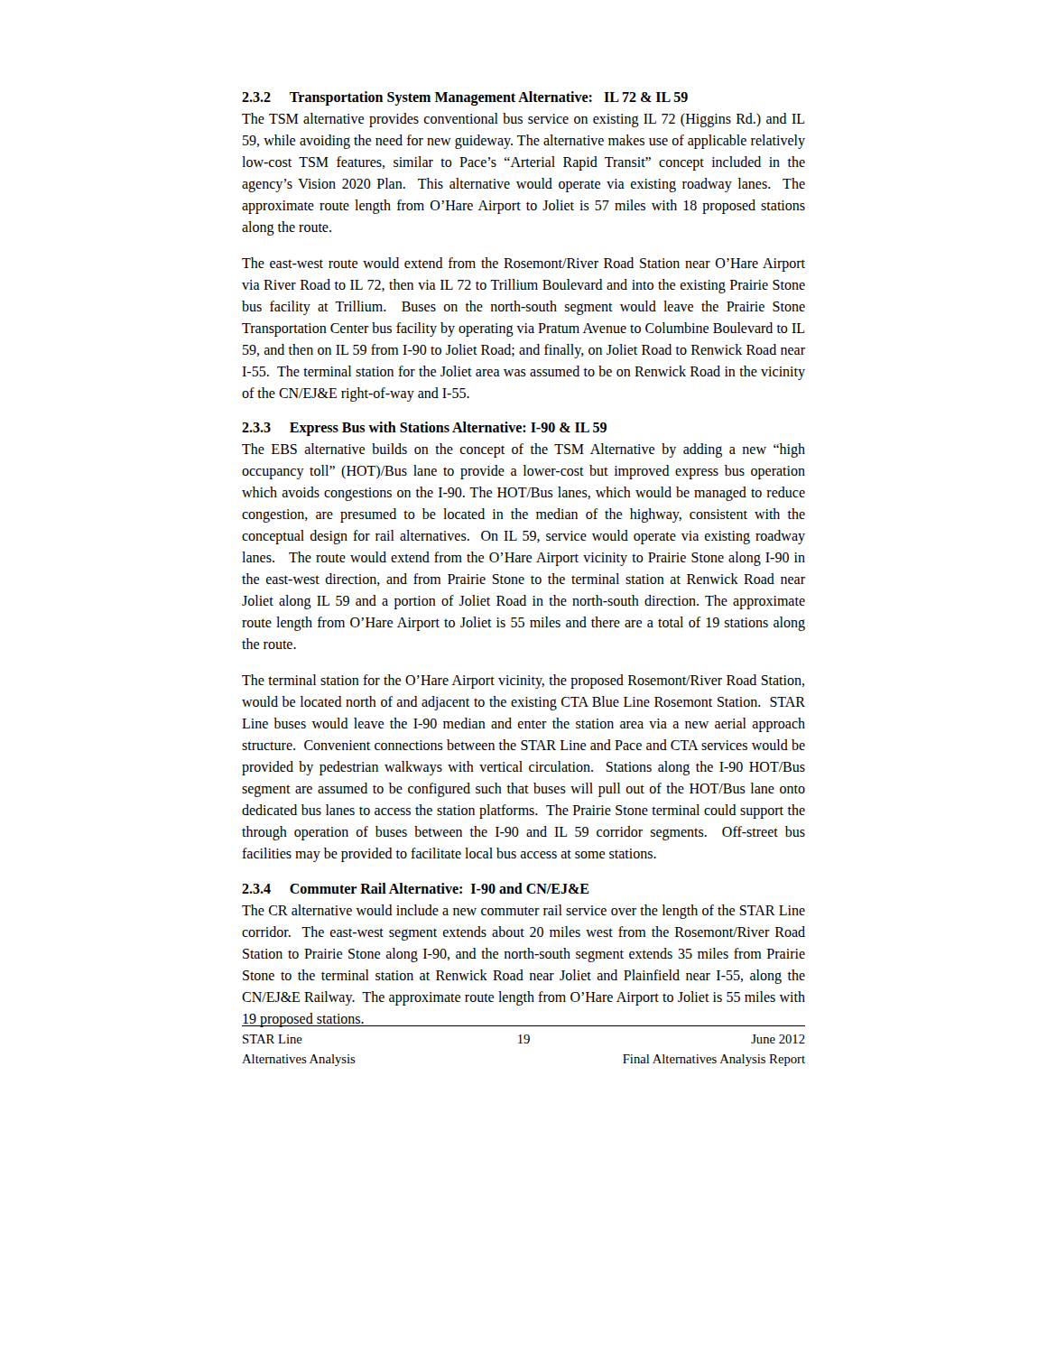2.3.2 Transportation System Management Alternative: IL 72 & IL 59
The TSM alternative provides conventional bus service on existing IL 72 (Higgins Rd.) and IL 59, while avoiding the need for new guideway. The alternative makes use of applicable relatively low-cost TSM features, similar to Pace’s “Arterial Rapid Transit” concept included in the agency’s Vision 2020 Plan. This alternative would operate via existing roadway lanes. The approximate route length from O’Hare Airport to Joliet is 57 miles with 18 proposed stations along the route.
The east-west route would extend from the Rosemont/River Road Station near O’Hare Airport via River Road to IL 72, then via IL 72 to Trillium Boulevard and into the existing Prairie Stone bus facility at Trillium. Buses on the north-south segment would leave the Prairie Stone Transportation Center bus facility by operating via Pratum Avenue to Columbine Boulevard to IL 59, and then on IL 59 from I-90 to Joliet Road; and finally, on Joliet Road to Renwick Road near I-55. The terminal station for the Joliet area was assumed to be on Renwick Road in the vicinity of the CN/EJ&E right-of-way and I-55.
2.3.3 Express Bus with Stations Alternative: I-90 & IL 59
The EBS alternative builds on the concept of the TSM Alternative by adding a new “high occupancy toll” (HOT)/Bus lane to provide a lower-cost but improved express bus operation which avoids congestions on the I-90. The HOT/Bus lanes, which would be managed to reduce congestion, are presumed to be located in the median of the highway, consistent with the conceptual design for rail alternatives. On IL 59, service would operate via existing roadway lanes. The route would extend from the O’Hare Airport vicinity to Prairie Stone along I-90 in the east-west direction, and from Prairie Stone to the terminal station at Renwick Road near Joliet along IL 59 and a portion of Joliet Road in the north-south direction. The approximate route length from O’Hare Airport to Joliet is 55 miles and there are a total of 19 stations along the route.
The terminal station for the O’Hare Airport vicinity, the proposed Rosemont/River Road Station, would be located north of and adjacent to the existing CTA Blue Line Rosemont Station. STAR Line buses would leave the I-90 median and enter the station area via a new aerial approach structure. Convenient connections between the STAR Line and Pace and CTA services would be provided by pedestrian walkways with vertical circulation. Stations along the I-90 HOT/Bus segment are assumed to be configured such that buses will pull out of the HOT/Bus lane onto dedicated bus lanes to access the station platforms. The Prairie Stone terminal could support the through operation of buses between the I-90 and IL 59 corridor segments. Off-street bus facilities may be provided to facilitate local bus access at some stations.
2.3.4 Commuter Rail Alternative: I-90 and CN/EJ&E
The CR alternative would include a new commuter rail service over the length of the STAR Line corridor. The east-west segment extends about 20 miles west from the Rosemont/River Road Station to Prairie Stone along I-90, and the north-south segment extends 35 miles from Prairie Stone to the terminal station at Renwick Road near Joliet and Plainfield near I-55, along the CN/EJ&E Railway. The approximate route length from O’Hare Airport to Joliet is 55 miles with 19 proposed stations.
| STAR Line Alternatives Analysis | 19 | June 2012 Final Alternatives Analysis Report |